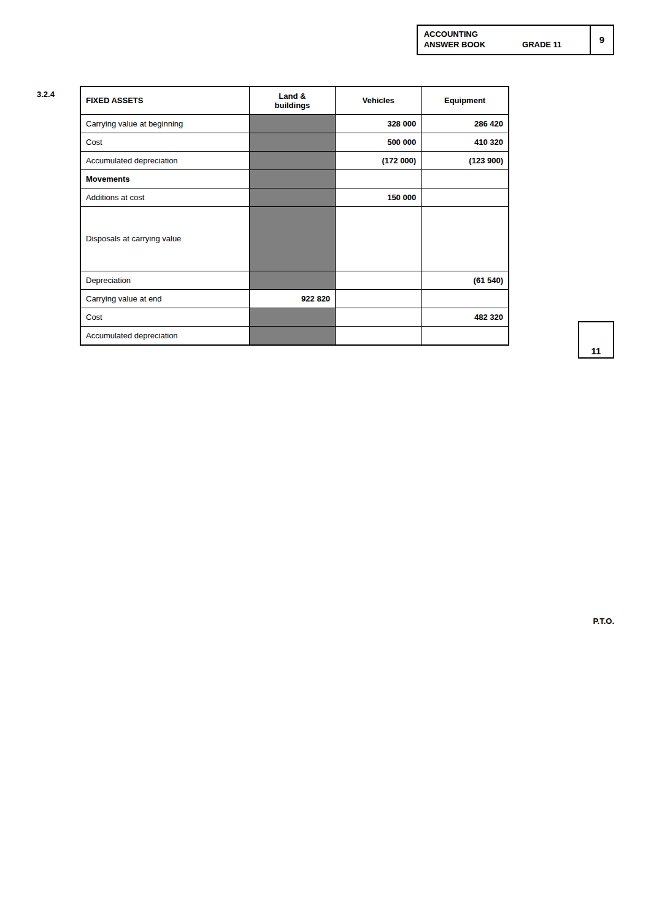ACCOUNTING
ANSWER BOOK GRADE 11
9
3.2.4
| FIXED ASSETS | Land & buildings | Vehicles | Equipment |
| --- | --- | --- | --- |
| Carrying value at beginning | | 328 000 | 286 420 |
| Cost | | 500 000 | 410 320 |
| Accumulated depreciation | | (172 000) | (123 900) |
| Movements | | | |
| Additions at cost | | 150 000 | |
| Disposals at carrying value | | | |
| Depreciation | | | (61 540) |
| Carrying value at end | 922 820 | | |
| Cost | | | 482 320 |
| Accumulated depreciation | | | |
11
P.T.O.